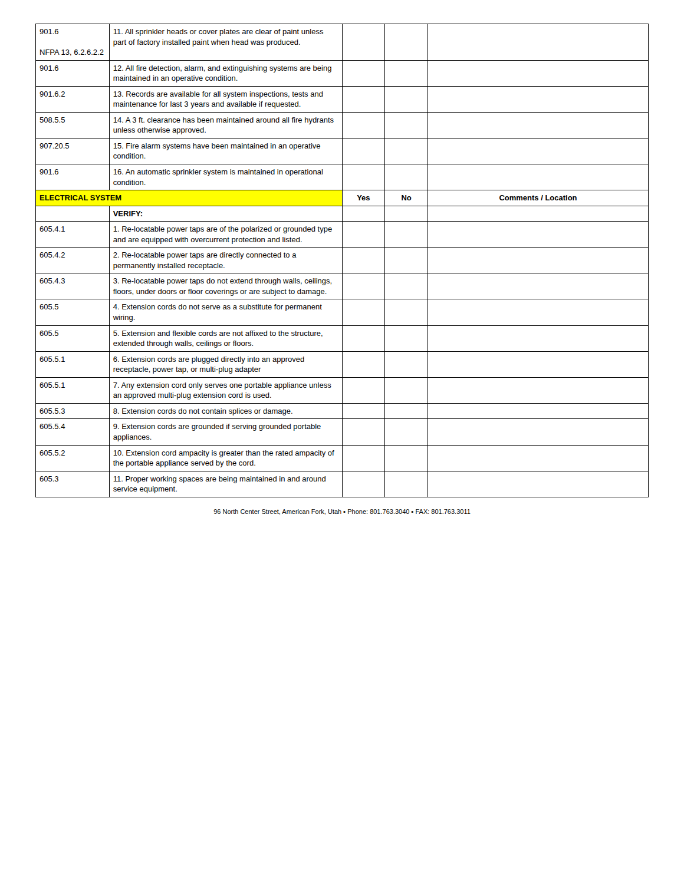| 901.6 NFPA 13, 6.2.6.2.2 | 11. All sprinkler heads or cover plates are clear of paint unless part of factory installed paint when head was produced. | | | |
| 901.6 | 12. All fire detection, alarm, and extinguishing systems are being maintained in an operative condition. | | | |
| 901.6.2 | 13. Records are available for all system inspections, tests and maintenance for last 3 years and available if requested. | | | |
| 508.5.5 | 14. A 3 ft. clearance has been maintained around all fire hydrants unless otherwise approved. | | | |
| 907.20.5 | 15. Fire alarm systems have been maintained in an operative condition. | | | |
| 901.6 | 16. An automatic sprinkler system is maintained in operational condition. | | | |
| ELECTRICAL SYSTEM | Yes | No | Comments / Location |
| | VERIFY: | | | |
| 605.4.1 | 1. Re-locatable power taps are of the polarized or grounded type and are equipped with overcurrent protection and listed. | | | |
| 605.4.2 | 2. Re-locatable power taps are directly connected to a permanently installed receptacle. | | | |
| 605.4.3 | 3. Re-locatable power taps do not extend through walls, ceilings, floors, under doors or floor coverings or are subject to damage. | | | |
| 605.5 | 4. Extension cords do not serve as a substitute for permanent wiring. | | | |
| 605.5 | 5. Extension and flexible cords are not affixed to the structure, extended through walls, ceilings or floors. | | | |
| 605.5.1 | 6. Extension cords are plugged directly into an approved receptacle, power tap, or multi-plug adapter | | | |
| 605.5.1 | 7. Any extension cord only serves one portable appliance unless an approved multi-plug extension cord is used. | | | |
| 605.5.3 | 8. Extension cords do not contain splices or damage. | | | |
| 605.5.4 | 9. Extension cords are grounded if serving grounded portable appliances. | | | |
| 605.5.2 | 10. Extension cord ampacity is greater than the rated ampacity of the portable appliance served by the cord. | | | |
| 605.3 | 11. Proper working spaces are being maintained in and around service equipment. | | | |
96 North Center Street, American Fork, Utah ▪ Phone: 801.763.3040 ▪ FAX: 801.763.3011